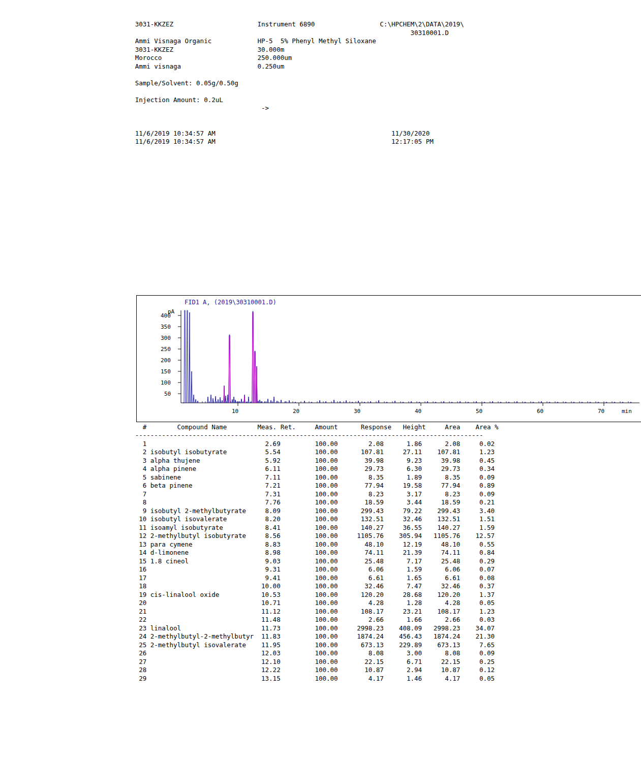3031-KKZEZ                      Instrument 6890                 C:\HPCHEM\2\DATA\2019\
                                                                        30310001.D
Ammi Visnaga Organic            HP-5  5% Phenyl Methyl Siloxane
3031-KKZEZ                      30.000m
Morocco                         250.000um
Ammi visnaga                    0.250um

Sample/Solvent: 0.05g/0.50g

Injection Amount: 0.2uL
                                 ->


11/6/2019 10:34:57 AM                                              11/30/2020
11/6/2019 10:34:57 AM                                              12:17:05 PM
FID1 A, (2019\30310001.D) pA 400 350 300 250 200 150 100 50 10 20 30 40 50 60 70 min
  #        Compound Name        Meas. Ret.     Amount      Response   Height     Area    Area %
-------------------------------------------------------------------------------------------
  1                               2.69         100.00        2.08      1.86      2.08     0.02
  2 isobutyl isobutyrate          5.54         100.00      107.81     27.11    107.81     1.23
  3 alpha thujene                 5.92         100.00       39.98      9.23     39.98     0.45
  4 alpha pinene                  6.11         100.00       29.73      6.30     29.73     0.34
  5 sabinene                      7.11         100.00        8.35      1.89      8.35     0.09
  6 beta pinene                   7.21         100.00       77.94     19.58     77.94     0.89
  7                               7.31         100.00        8.23      3.17      8.23     0.09
  8                               7.76         100.00       18.59      3.44     18.59     0.21
  9 isobutyl 2-methylbutyrate     8.09         100.00      299.43     79.22    299.43     3.40
 10 isobutyl isovalerate          8.20         100.00      132.51     32.46    132.51     1.51
 11 isoamyl isobutyrate           8.41         100.00      140.27     36.55    140.27     1.59
 12 2-methylbutyl isobutyrate     8.56         100.00     1105.76    305.94   1105.76    12.57
 13 para cymene                   8.83         100.00       48.10     12.19     48.10     0.55
 14 d-limonene                    8.98         100.00       74.11     21.39     74.11     0.84
 15 1.8 cineol                    9.03         100.00       25.48      7.17     25.48     0.29
 16                               9.31         100.00        6.06      1.59      6.06     0.07
 17                               9.41         100.00        6.61      1.65      6.61     0.08
 18                              10.00         100.00       32.46      7.47     32.46     0.37
 19 cis-linalool oxide           10.53         100.00      120.20     28.68    120.20     1.37
 20                              10.71         100.00        4.28      1.28      4.28     0.05
 21                              11.12         100.00      108.17     23.21    108.17     1.23
 22                              11.48         100.00        2.66      1.66      2.66     0.03
 23 linalool                     11.73         100.00     2998.23    408.09   2998.23    34.07
 24 2-methylbutyl-2-methylbutyr  11.83         100.00     1874.24    456.43   1874.24    21.30
 25 2-methylbutyl isovalerate    11.95         100.00      673.13    229.89    673.13     7.65
 26                              12.03         100.00        8.08      3.00      8.08     0.09
 27                              12.10         100.00       22.15      6.71     22.15     0.25
 28                              12.22         100.00       10.87      2.94     10.87     0.12
 29                              13.15         100.00        4.17      1.46      4.17     0.05